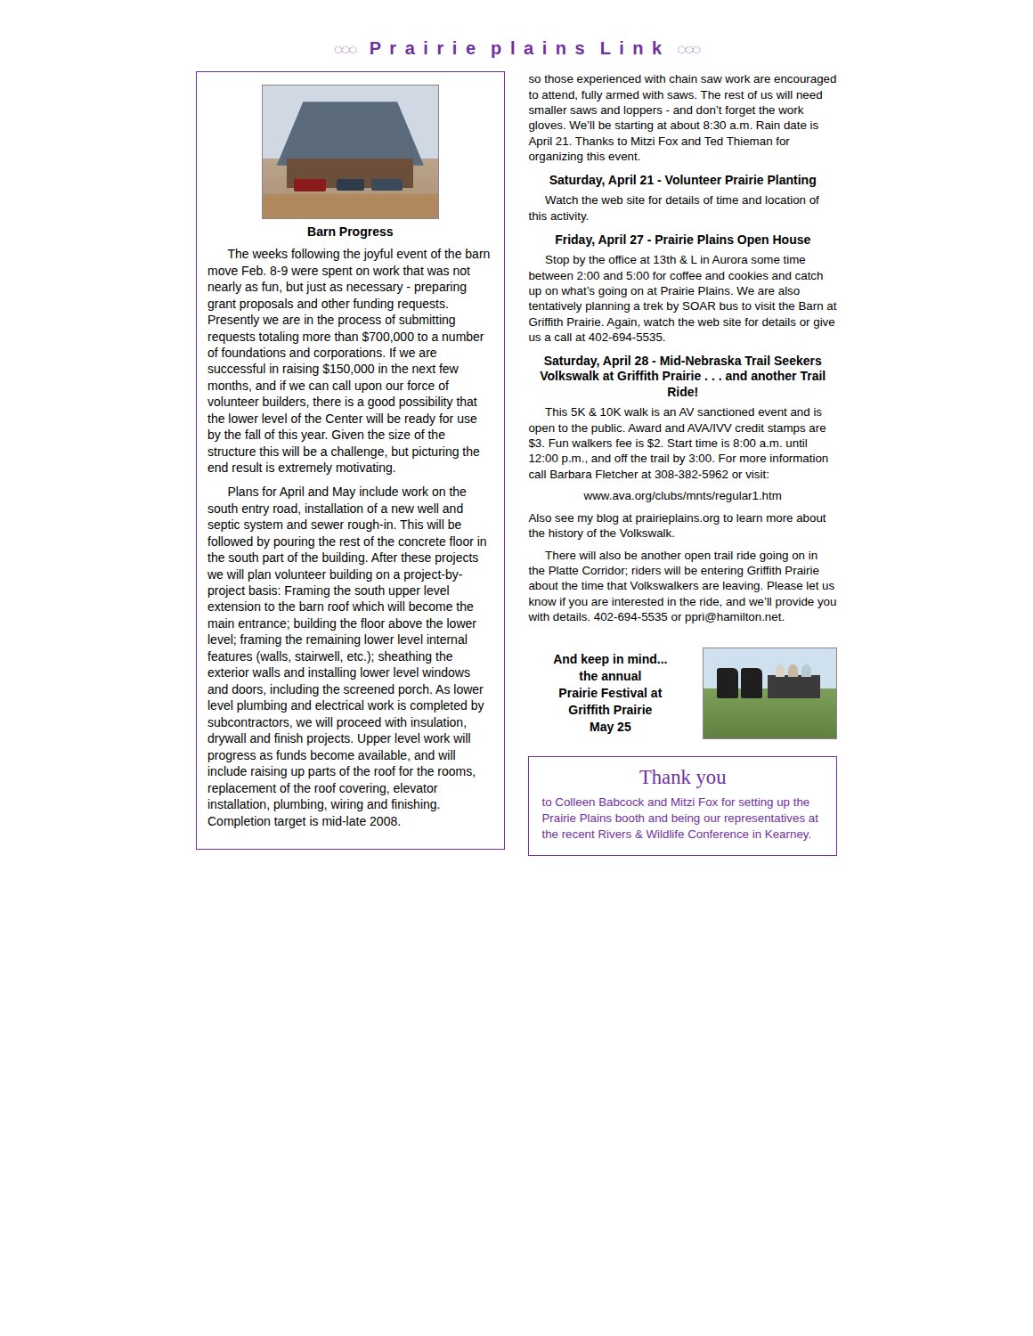◌◌◌ P r a i r i e p l a i n s L i n k ◌◌◌
Barn Progress
The weeks following the joyful event of the barn move Feb. 8-9 were spent on work that was not nearly as fun, but just as necessary - preparing grant proposals and other funding requests. Presently we are in the process of submitting requests totaling more than $700,000 to a number of foundations and corporations. If we are successful in raising $150,000 in the next few months, and if we can call upon our force of volunteer builders, there is a good possibility that the lower level of the Center will be ready for use by the fall of this year. Given the size of the structure this will be a challenge, but picturing the end result is extremely motivating.
Plans for April and May include work on the south entry road, installation of a new well and septic system and sewer rough-in. This will be followed by pouring the rest of the concrete floor in the south part of the building. After these projects we will plan volunteer building on a project-by-project basis: Framing the south upper level extension to the barn roof which will become the main entrance; building the floor above the lower level; framing the remaining lower level internal features (walls, stairwell, etc.); sheathing the exterior walls and installing lower level windows and doors, including the screened porch. As lower level plumbing and electrical work is completed by subcontractors, we will proceed with insulation, drywall and finish projects. Upper level work will progress as funds become available, and will include raising up parts of the roof for the rooms, replacement of the roof covering, elevator installation, plumbing, wiring and finishing. Completion target is mid-late 2008.
so those experienced with chain saw work are encouraged to attend, fully armed with saws. The rest of us will need smaller saws and loppers - and don’t forget the work gloves. We’ll be starting at about 8:30 a.m. Rain date is April 21. Thanks to Mitzi Fox and Ted Thieman for organizing this event.
Saturday, April 21 - Volunteer Prairie Planting
Watch the web site for details of time and location of this activity.
Friday, April 27 - Prairie Plains Open House
Stop by the office at 13th & L in Aurora some time between 2:00 and 5:00 for coffee and cookies and catch up on what’s going on at Prairie Plains. We are also tentatively planning a trek by SOAR bus to visit the Barn at Griffith Prairie. Again, watch the web site for details or give us a call at 402-694-5535.
Saturday, April 28 - Mid-Nebraska Trail Seekers
Volkswalk at Griffith Prairie . . . and another Trail Ride!
This 5K & 10K walk is an AV sanctioned event and is open to the public. Award and AVA/IVV credit stamps are $3. Fun walkers fee is $2. Start time is 8:00 a.m. until 12:00 p.m., and off the trail by 3:00. For more information call Barbara Fletcher at 308-382-5962 or visit:
www.ava.org/clubs/mnts/regular1.htm
Also see my blog at prairieplains.org to learn more about the history of the Volkswalk.
There will also be another open trail ride going on in the Platte Corridor; riders will be entering Griffith Prairie about the time that Volkswalkers are leaving. Please let us know if you are interested in the ride, and we’ll provide you with details. 402-694-5535 or ppri@hamilton.net.
And keep in mind...
the annual
Prairie Festival at
Griffith Prairie
May 25
Thank you
to Colleen Babcock and Mitzi Fox for setting up the Prairie Plains booth and being our representatives at the recent Rivers & Wildlife Conference in Kearney.